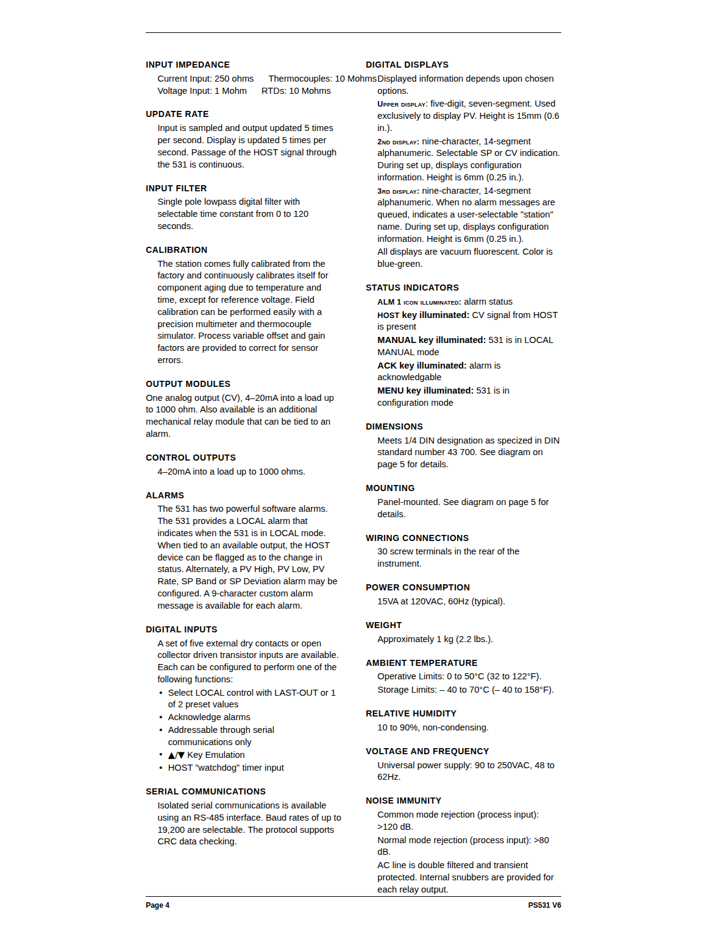Input Impedance
Current Input: 250 ohms
Thermocouples: 10 Mohms
Voltage Input: 1 Mohm
RTDs: 10 Mohms
Update Rate
Input is sampled and output updated 5 times per second. Display is updated 5 times per second. Passage of the HOST signal through the 531 is continuous.
Input Filter
Single pole lowpass digital filter with selectable time constant from 0 to 120 seconds.
Calibration
The station comes fully calibrated from the factory and continuously calibrates itself for component aging due to temperature and time, except for reference voltage. Field calibration can be performed easily with a precision multimeter and thermocouple simulator. Process variable offset and gain factors are provided to correct for sensor errors.
Output Modules
One analog output (CV), 4–20mA into a load up to 1000 ohm. Also available is an additional mechanical relay module that can be tied to an alarm.
Control Outputs
4–20mA into a load up to 1000 ohms.
Alarms
The 531 has two powerful software alarms. The 531 provides a LOCAL alarm that indicates when the 531 is in LOCAL mode. When tied to an available output, the HOST device can be flagged as to the change in status. Alternately, a PV High, PV Low, PV Rate, SP Band or SP Deviation alarm may be configured. A 9-character custom alarm message is available for each alarm.
Digital Inputs
A set of five external dry contacts or open collector driven transistor inputs are available. Each can be configured to perform one of the following functions:
Select LOCAL control with LAST-OUT or 1 of 2 preset values
Acknowledge alarms
Addressable through serial communications only
▲/▼ Key Emulation
HOST "watchdog" timer input
Serial Communications
Isolated serial communications is available using an RS-485 interface. Baud rates of up to 19,200 are selectable. The protocol supports CRC data checking.
Digital Displays
Displayed information depends upon chosen options.
Upper display: five-digit, seven-segment. Used exclusively to display PV. Height is 15mm (0.6 in.).
2nd display: nine-character, 14-segment alphanumeric. Selectable SP or CV indication. During set up, displays configuration information. Height is 6mm (0.25 in.).
3rd display: nine-character, 14-segment alphanumeric. When no alarm messages are queued, indicates a user-selectable "station" name. During set up, displays configuration information. Height is 6mm (0.25 in.).
All displays are vacuum fluorescent. Color is blue-green.
Status Indicators
ALM 1 icon illuminated: alarm status
HOST key illuminated: CV signal from HOST is present
MANUAL key illuminated: 531 is in LOCAL MANUAL mode
ACK key illuminated: alarm is acknowledgable
MENU key illuminated: 531 is in configuration mode
Dimensions
Meets 1/4 DIN designation as specized in DIN standard number 43 700. See diagram on page 5 for details.
Mounting
Panel-mounted. See diagram on page 5 for details.
Wiring Connections
30 screw terminals in the rear of the instrument.
Power Consumption
15VA at 120VAC, 60Hz (typical).
Weight
Approximately 1 kg (2.2 lbs.).
Ambient Temperature
Operative Limits: 0 to 50°C (32 to 122°F).
Storage Limits: – 40 to 70°C (– 40 to 158°F).
Relative Humidity
10 to 90%, non-condensing.
Voltage and Frequency
Universal power supply: 90 to 250VAC, 48 to 62Hz.
Noise Immunity
Common mode rejection (process input): >120 dB.
Normal mode rejection (process input): >80 dB.
AC line is double filtered and transient protected. Internal snubbers are provided for each relay output.
Page 4 PS531 V6